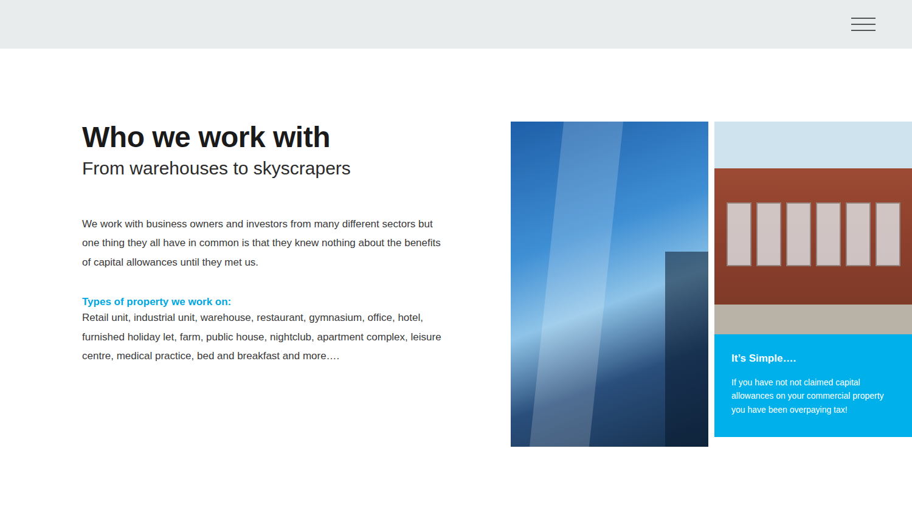Who we work with
From warehouses to skyscrapers
We work with business owners and investors from many different sectors but one thing they all have in common is that they knew nothing about the benefits of capital allowances until they met us.
Types of property we work on:
Retail unit, industrial unit, warehouse, restaurant, gymnasium, office, hotel, furnished holiday let, farm, public house, nightclub, apartment complex, leisure centre, medical practice, bed and breakfast and more….
It’s Simple….
If you have not not claimed capital allowances on your commercial property you have been overpaying tax!